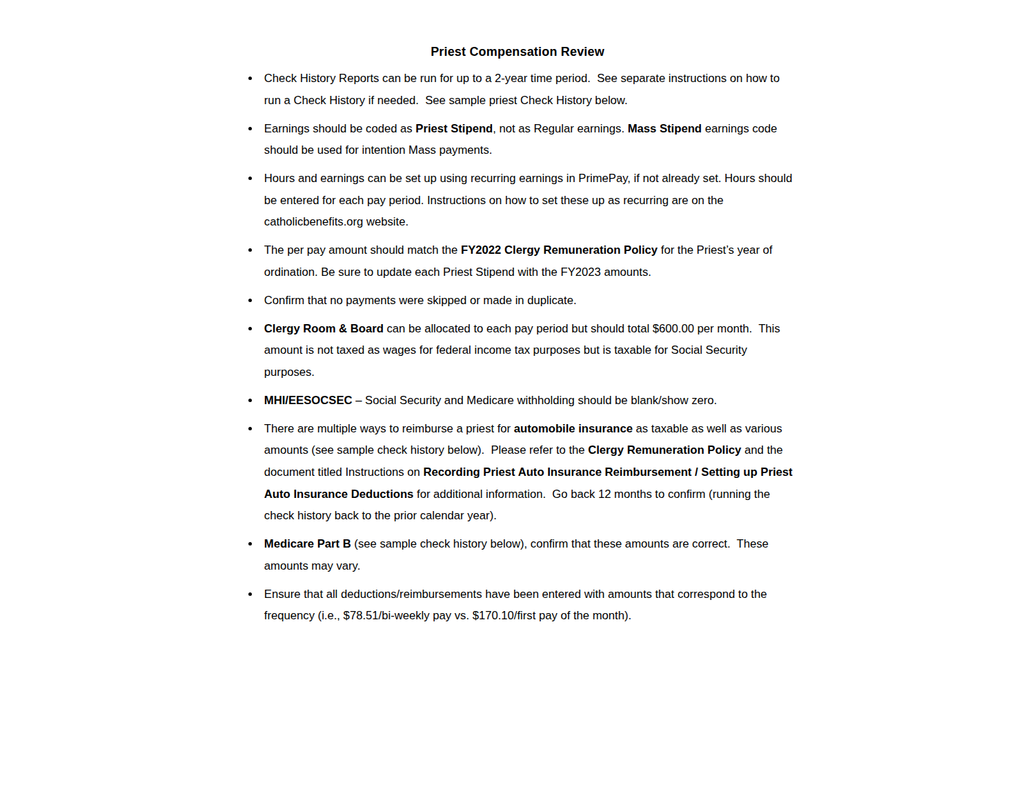Priest Compensation Review
Check History Reports can be run for up to a 2-year time period. See separate instructions on how to run a Check History if needed. See sample priest Check History below.
Earnings should be coded as Priest Stipend, not as Regular earnings. Mass Stipend earnings code should be used for intention Mass payments.
Hours and earnings can be set up using recurring earnings in PrimePay, if not already set. Hours should be entered for each pay period. Instructions on how to set these up as recurring are on the catholicbenefits.org website.
The per pay amount should match the FY2022 Clergy Remuneration Policy for the Priest’s year of ordination. Be sure to update each Priest Stipend with the FY2023 amounts.
Confirm that no payments were skipped or made in duplicate.
Clergy Room & Board can be allocated to each pay period but should total $600.00 per month. This amount is not taxed as wages for federal income tax purposes but is taxable for Social Security purposes.
MHI/EESOCSEC – Social Security and Medicare withholding should be blank/show zero.
There are multiple ways to reimburse a priest for automobile insurance as taxable as well as various amounts (see sample check history below). Please refer to the Clergy Remuneration Policy and the document titled Instructions on Recording Priest Auto Insurance Reimbursement / Setting up Priest Auto Insurance Deductions for additional information. Go back 12 months to confirm (running the check history back to the prior calendar year).
Medicare Part B (see sample check history below), confirm that these amounts are correct. These amounts may vary.
Ensure that all deductions/reimbursements have been entered with amounts that correspond to the frequency (i.e., $78.51/bi-weekly pay vs. $170.10/first pay of the month).